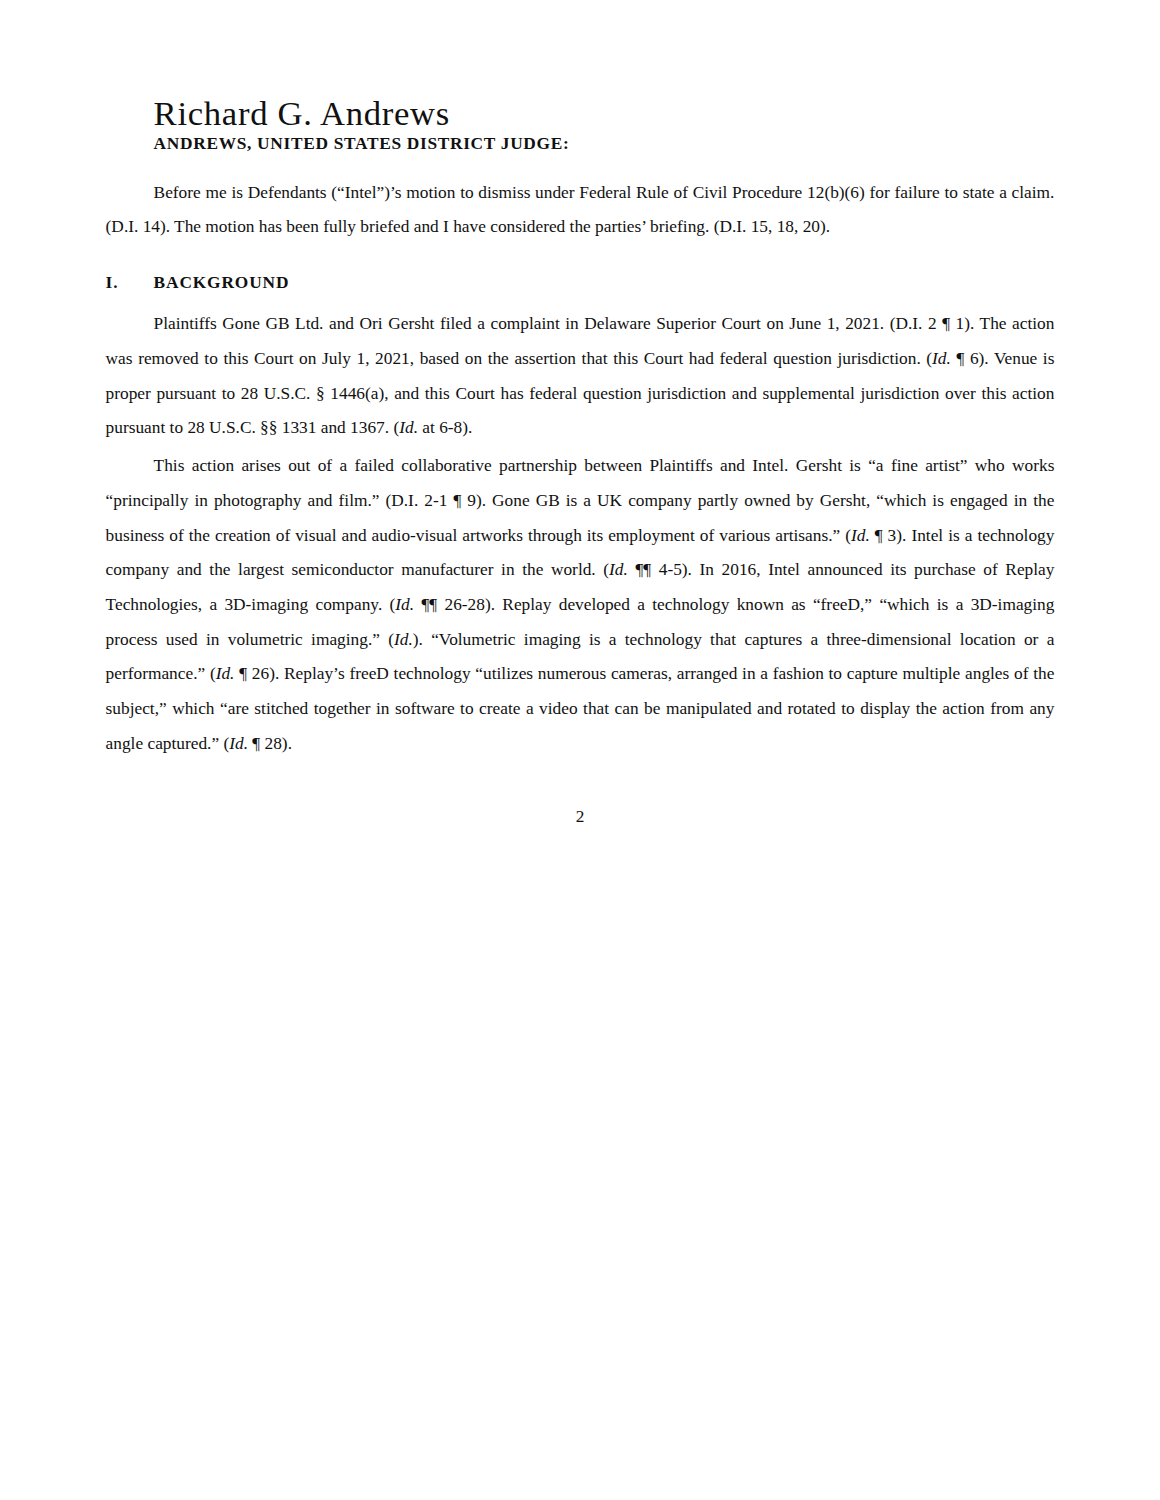Richard G. Andrews
ANDREWS, UNITED STATES DISTRICT JUDGE:
Before me is Defendants (“Intel”)’s motion to dismiss under Federal Rule of Civil Procedure 12(b)(6) for failure to state a claim. (D.I. 14). The motion has been fully briefed and I have considered the parties’ briefing. (D.I. 15, 18, 20).
I. BACKGROUND
Plaintiffs Gone GB Ltd. and Ori Gersht filed a complaint in Delaware Superior Court on June 1, 2021. (D.I. 2 ¶ 1). The action was removed to this Court on July 1, 2021, based on the assertion that this Court had federal question jurisdiction. (Id. ¶ 6). Venue is proper pursuant to 28 U.S.C. § 1446(a), and this Court has federal question jurisdiction and supplemental jurisdiction over this action pursuant to 28 U.S.C. §§ 1331 and 1367. (Id. at 6-8).
This action arises out of a failed collaborative partnership between Plaintiffs and Intel. Gersht is “a fine artist” who works “principally in photography and film.” (D.I. 2-1 ¶ 9). Gone GB is a UK company partly owned by Gersht, “which is engaged in the business of the creation of visual and audio-visual artworks through its employment of various artisans.” (Id. ¶ 3). Intel is a technology company and the largest semiconductor manufacturer in the world. (Id. ¶¶ 4-5). In 2016, Intel announced its purchase of Replay Technologies, a 3D-imaging company. (Id. ¶¶ 26-28). Replay developed a technology known as “freeD,” “which is a 3D-imaging process used in volumetric imaging.” (Id.). “Volumetric imaging is a technology that captures a three-dimensional location or a performance.” (Id. ¶ 26). Replay’s freeD technology “utilizes numerous cameras, arranged in a fashion to capture multiple angles of the subject,” which “are stitched together in software to create a video that can be manipulated and rotated to display the action from any angle captured.” (Id. ¶ 28).
2